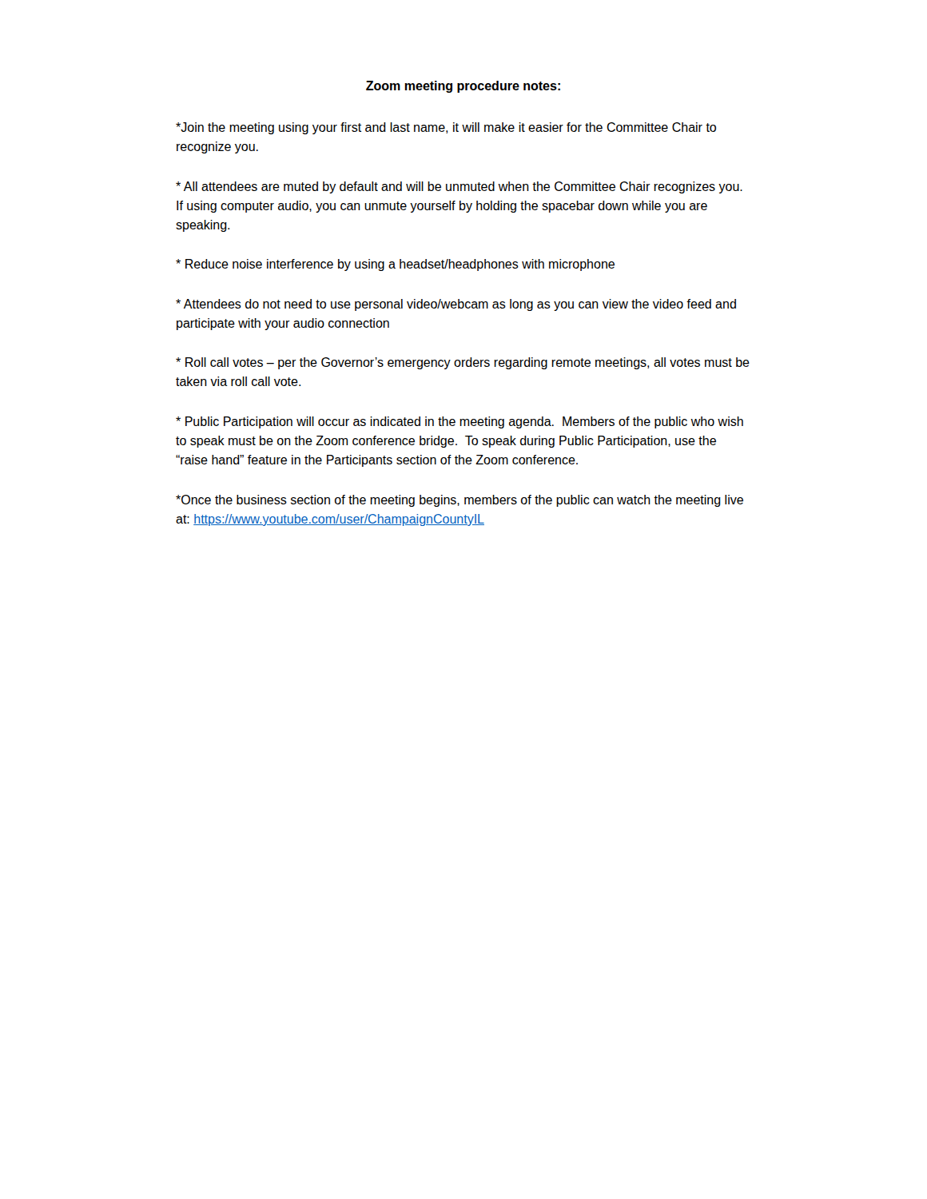Zoom meeting procedure notes:
*Join the meeting using your first and last name, it will make it easier for the Committee Chair to recognize you.
* All attendees are muted by default and will be unmuted when the Committee Chair recognizes you. If using computer audio, you can unmute yourself by holding the spacebar down while you are speaking.
* Reduce noise interference by using a headset/headphones with microphone
* Attendees do not need to use personal video/webcam as long as you can view the video feed and participate with your audio connection
* Roll call votes – per the Governor’s emergency orders regarding remote meetings, all votes must be taken via roll call vote.
* Public Participation will occur as indicated in the meeting agenda. Members of the public who wish to speak must be on the Zoom conference bridge. To speak during Public Participation, use the “raise hand” feature in the Participants section of the Zoom conference.
*Once the business section of the meeting begins, members of the public can watch the meeting live at: https://www.youtube.com/user/ChampaignCountyIL